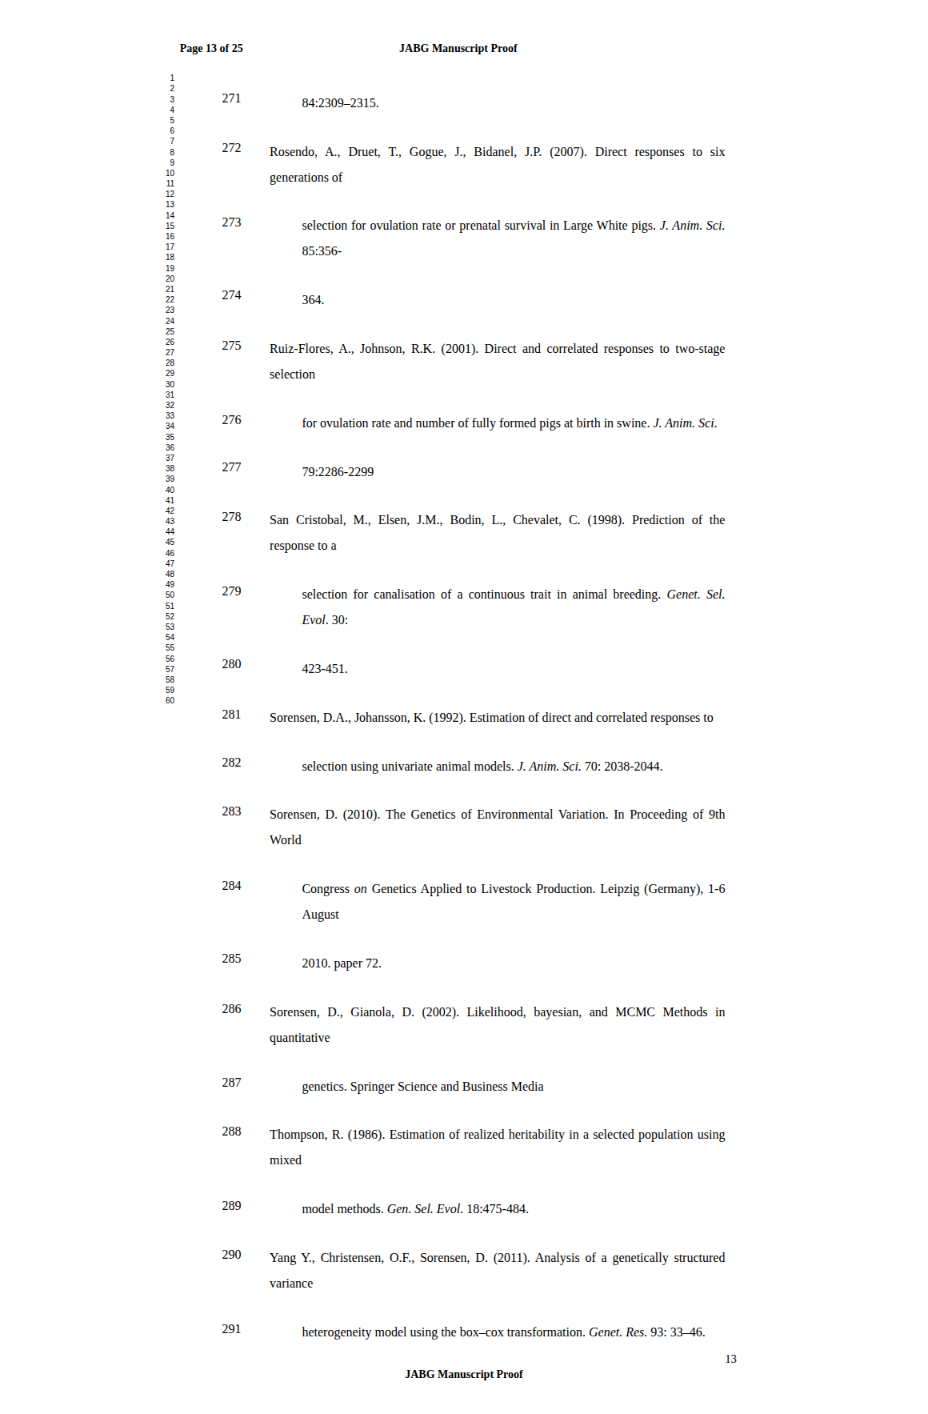Page 13 of 25 JABG Manuscript Proof Page 13 of 25
1
2
3
4
5
6
7
8
9
10
11
12
13
14
15
16
17
18
19
20
21
22
23
24
25
26
27
28
29
30
31
32
33
34
35
36
37
38
39
40
41
42
43
44
45
46
47
48
49
50
51
52
53
54
55
56
57
58
59
60
271
84:2309–2315.
272
Rosendo, A., Druet, T., Gogue, J., Bidanel, J.P. (2007). Direct responses to six generations of
273
selection for ovulation rate or prenatal survival in Large White pigs. J. Anim. Sci. 85:356-
274
364.
275
Ruiz-Flores, A., Johnson, R.K. (2001). Direct and correlated responses to two-stage selection
276
for ovulation rate and number of fully formed pigs at birth in swine. J. Anim. Sci.
277
79:2286-2299
278
San Cristobal, M., Elsen, J.M., Bodin, L., Chevalet, C. (1998). Prediction of the response to a
279
selection for canalisation of a continuous trait in animal breeding. Genet. Sel. Evol. 30:
280
423-451.
281
Sorensen, D.A., Johansson, K. (1992). Estimation of direct and correlated responses to
282
selection using univariate animal models. J. Anim. Sci. 70: 2038-2044.
283
Sorensen, D. (2010). The Genetics of Environmental Variation. In Proceeding of 9th World
284
Congress on Genetics Applied to Livestock Production. Leipzig (Germany), 1-6 August
285
2010. paper 72.
286
Sorensen, D., Gianola, D. (2002). Likelihood, bayesian, and MCMC Methods in quantitative
287
genetics. Springer Science and Business Media
288
Thompson, R. (1986). Estimation of realized heritability in a selected population using mixed
289
model methods. Gen. Sel. Evol. 18:475-484.
290
Yang Y., Christensen, O.F., Sorensen, D. (2011). Analysis of a genetically structured variance
291
heterogeneity model using the box–cox transformation. Genet. Res. 93: 33–46.
JABG Manuscript Proof
13